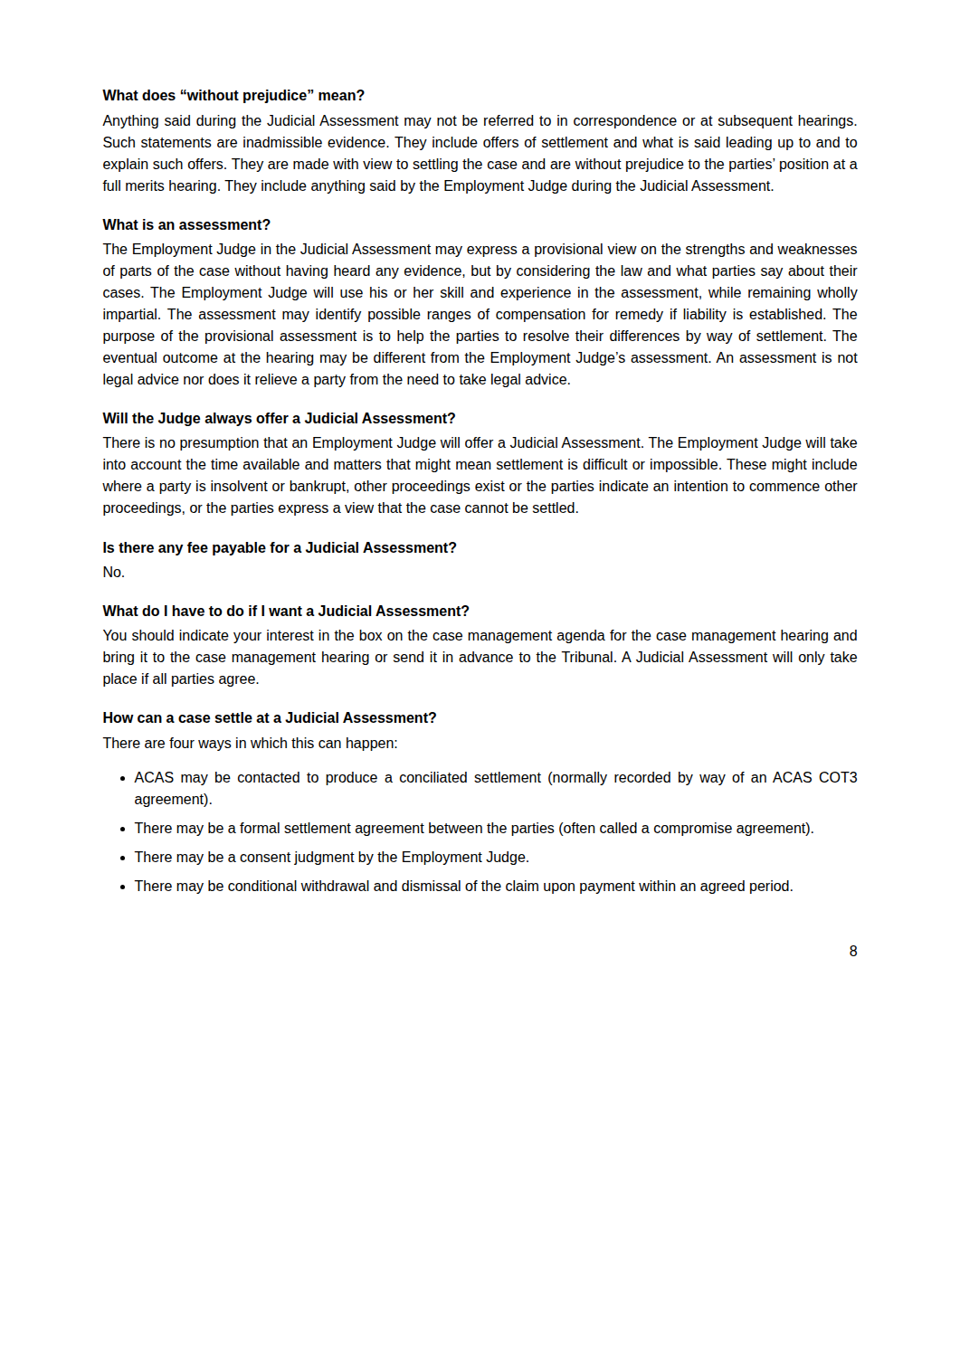What does “without prejudice” mean?
Anything said during the Judicial Assessment may not be referred to in correspondence or at subsequent hearings. Such statements are inadmissible evidence. They include offers of settlement and what is said leading up to and to explain such offers. They are made with view to settling the case and are without prejudice to the parties’ position at a full merits hearing. They include anything said by the Employment Judge during the Judicial Assessment.
What is an assessment?
The Employment Judge in the Judicial Assessment may express a provisional view on the strengths and weaknesses of parts of the case without having heard any evidence, but by considering the law and what parties say about their cases. The Employment Judge will use his or her skill and experience in the assessment, while remaining wholly impartial. The assessment may identify possible ranges of compensation for remedy if liability is established. The purpose of the provisional assessment is to help the parties to resolve their differences by way of settlement. The eventual outcome at the hearing may be different from the Employment Judge’s assessment. An assessment is not legal advice nor does it relieve a party from the need to take legal advice.
Will the Judge always offer a Judicial Assessment?
There is no presumption that an Employment Judge will offer a Judicial Assessment. The Employment Judge will take into account the time available and matters that might mean settlement is difficult or impossible. These might include where a party is insolvent or bankrupt, other proceedings exist or the parties indicate an intention to commence other proceedings, or the parties express a view that the case cannot be settled.
Is there any fee payable for a Judicial Assessment?
No.
What do I have to do if I want a Judicial Assessment?
You should indicate your interest in the box on the case management agenda for the case management hearing and bring it to the case management hearing or send it in advance to the Tribunal. A Judicial Assessment will only take place if all parties agree.
How can a case settle at a Judicial Assessment?
There are four ways in which this can happen:
ACAS may be contacted to produce a conciliated settlement (normally recorded by way of an ACAS COT3 agreement).
There may be a formal settlement agreement between the parties (often called a compromise agreement).
There may be a consent judgment by the Employment Judge.
There may be conditional withdrawal and dismissal of the claim upon payment within an agreed period.
8